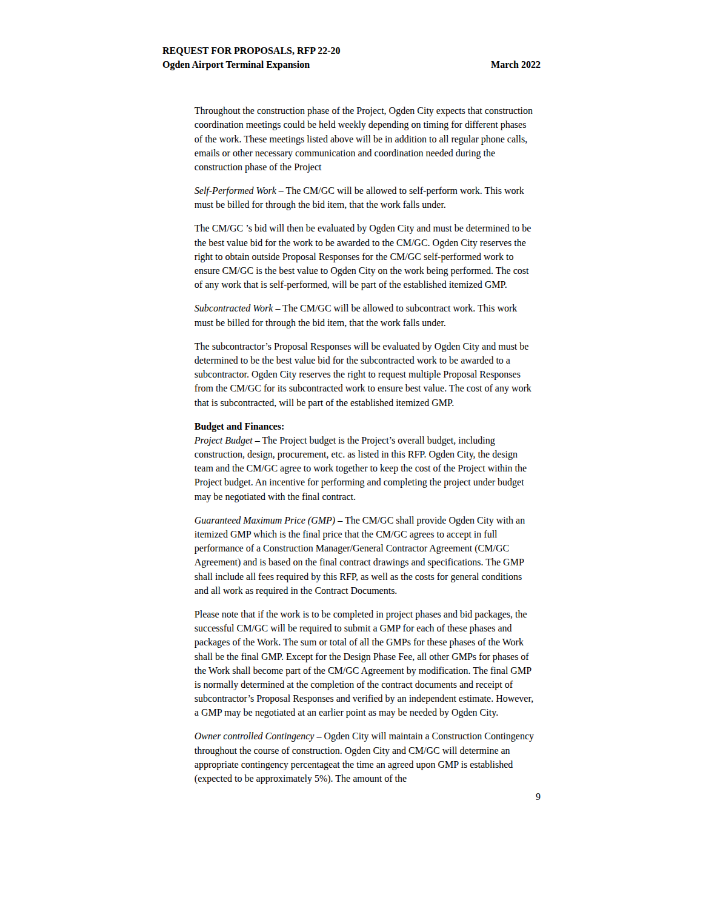REQUEST FOR PROPOSALS, RFP 22-20
Ogden Airport Terminal Expansion
March 2022
Throughout the construction phase of the Project, Ogden City expects that construction coordination meetings could be held weekly depending on timing for different phases of the work. These meetings listed above will be in addition to all regular phone calls, emails or other necessary communication and coordination needed during the construction phase of the Project
Self-Performed Work – The CM/GC will be allowed to self-perform work. This work must be billed for through the bid item, that the work falls under.
The CM/GC ’s bid will then be evaluated by Ogden City and must be determined to be the best value bid for the work to be awarded to the CM/GC. Ogden City reserves the right to obtain outside Proposal Responses for the CM/GC self-performed work to ensure CM/GC is the best value to Ogden City on the work being performed. The cost of any work that is self-performed, will be part of the established itemized GMP.
Subcontracted Work – The CM/GC will be allowed to subcontract work. This work must be billed for through the bid item, that the work falls under.
The subcontractor’s Proposal Responses will be evaluated by Ogden City and must be determined to be the best value bid for the subcontracted work to be awarded to a subcontractor. Ogden City reserves the right to request multiple Proposal Responses from the CM/GC for its subcontracted work to ensure best value. The cost of any work that is subcontracted, will be part of the established itemized GMP.
Budget and Finances:
Project Budget – The Project budget is the Project’s overall budget, including construction, design, procurement, etc. as listed in this RFP. Ogden City, the design team and the CM/GC agree to work together to keep the cost of the Project within the Project budget. An incentive for performing and completing the project under budget may be negotiated with the final contract.
Guaranteed Maximum Price (GMP) – The CM/GC shall provide Ogden City with an itemized GMP which is the final price that the CM/GC agrees to accept in full performance of a Construction Manager/General Contractor Agreement (CM/GC Agreement) and is based on the final contract drawings and specifications. The GMP shall include all fees required by this RFP, as well as the costs for general conditions and all work as required in the Contract Documents.
Please note that if the work is to be completed in project phases and bid packages, the successful CM/GC will be required to submit a GMP for each of these phases and packages of the Work. The sum or total of all the GMPs for these phases of the Work shall be the final GMP. Except for the Design Phase Fee, all other GMPs for phases of the Work shall become part of the CM/GC Agreement by modification. The final GMP is normally determined at the completion of the contract documents and receipt of subcontractor’s Proposal Responses and verified by an independent estimate. However, a GMP may be negotiated at an earlier point as may be needed by Ogden City.
Owner controlled Contingency – Ogden City will maintain a Construction Contingency throughout the course of construction. Ogden City and CM/GC will determine an appropriate contingency percentageat the time an agreed upon GMP is established (expected to be approximately 5%). The amount of the
9